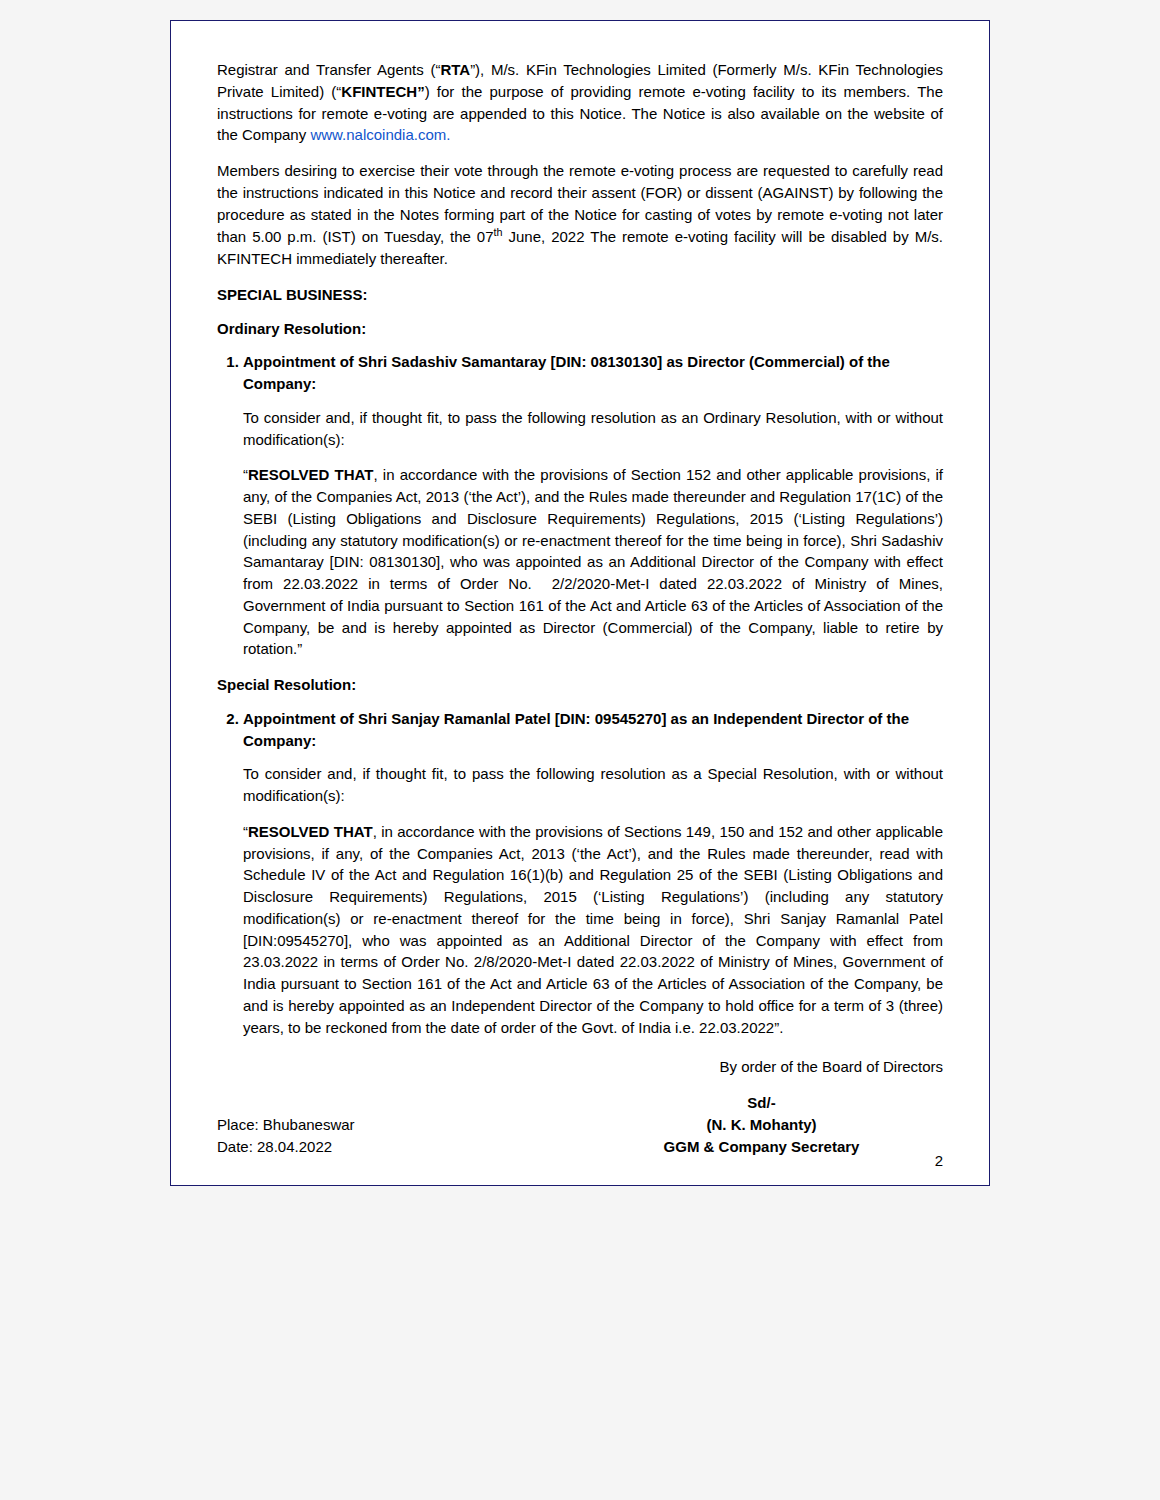Registrar and Transfer Agents (“RTA”), M/s. KFin Technologies Limited (Formerly M/s. KFin Technologies Private Limited) (“KFINTECH”) for the purpose of providing remote e-voting facility to its members. The instructions for remote e-voting are appended to this Notice. The Notice is also available on the website of the Company www.nalcoindia.com.
Members desiring to exercise their vote through the remote e-voting process are requested to carefully read the instructions indicated in this Notice and record their assent (FOR) or dissent (AGAINST) by following the procedure as stated in the Notes forming part of the Notice for casting of votes by remote e-voting not later than 5.00 p.m. (IST) on Tuesday, the 07th June, 2022 The remote e-voting facility will be disabled by M/s. KFINTECH immediately thereafter.
SPECIAL BUSINESS:
Ordinary Resolution:
Appointment of Shri Sadashiv Samantaray [DIN: 08130130] as Director (Commercial) of the Company:
To consider and, if thought fit, to pass the following resolution as an Ordinary Resolution, with or without modification(s):
“RESOLVED THAT, in accordance with the provisions of Section 152 and other applicable provisions, if any, of the Companies Act, 2013 (‘the Act’), and the Rules made thereunder and Regulation 17(1C) of the SEBI (Listing Obligations and Disclosure Requirements) Regulations, 2015 (‘Listing Regulations’) (including any statutory modification(s) or re-enactment thereof for the time being in force), Shri Sadashiv Samantaray [DIN: 08130130], who was appointed as an Additional Director of the Company with effect from 22.03.2022 in terms of Order No. 2/2/2020-Met-I dated 22.03.2022 of Ministry of Mines, Government of India pursuant to Section 161 of the Act and Article 63 of the Articles of Association of the Company, be and is hereby appointed as Director (Commercial) of the Company, liable to retire by rotation.”
Special Resolution:
Appointment of Shri Sanjay Ramanlal Patel [DIN: 09545270] as an Independent Director of the Company:
To consider and, if thought fit, to pass the following resolution as a Special Resolution, with or without modification(s):
“RESOLVED THAT, in accordance with the provisions of Sections 149, 150 and 152 and other applicable provisions, if any, of the Companies Act, 2013 (‘the Act’), and the Rules made thereunder, read with Schedule IV of the Act and Regulation 16(1)(b) and Regulation 25 of the SEBI (Listing Obligations and Disclosure Requirements) Regulations, 2015 (‘Listing Regulations’) (including any statutory modification(s) or re-enactment thereof for the time being in force), Shri Sanjay Ramanlal Patel [DIN:09545270], who was appointed as an Additional Director of the Company with effect from 23.03.2022 in terms of Order No. 2/8/2020-Met-I dated 22.03.2022 of Ministry of Mines, Government of India pursuant to Section 161 of the Act and Article 63 of the Articles of Association of the Company, be and is hereby appointed as an Independent Director of the Company to hold office for a term of 3 (three) years, to be reckoned from the date of order of the Govt. of India i.e. 22.03.2022”.
By order of the Board of Directors
| | Sd/- |
| Place: Bhubaneswar | (N. K. Mohanty) |
| Date: 28.04.2022 | GGM & Company Secretary |
2